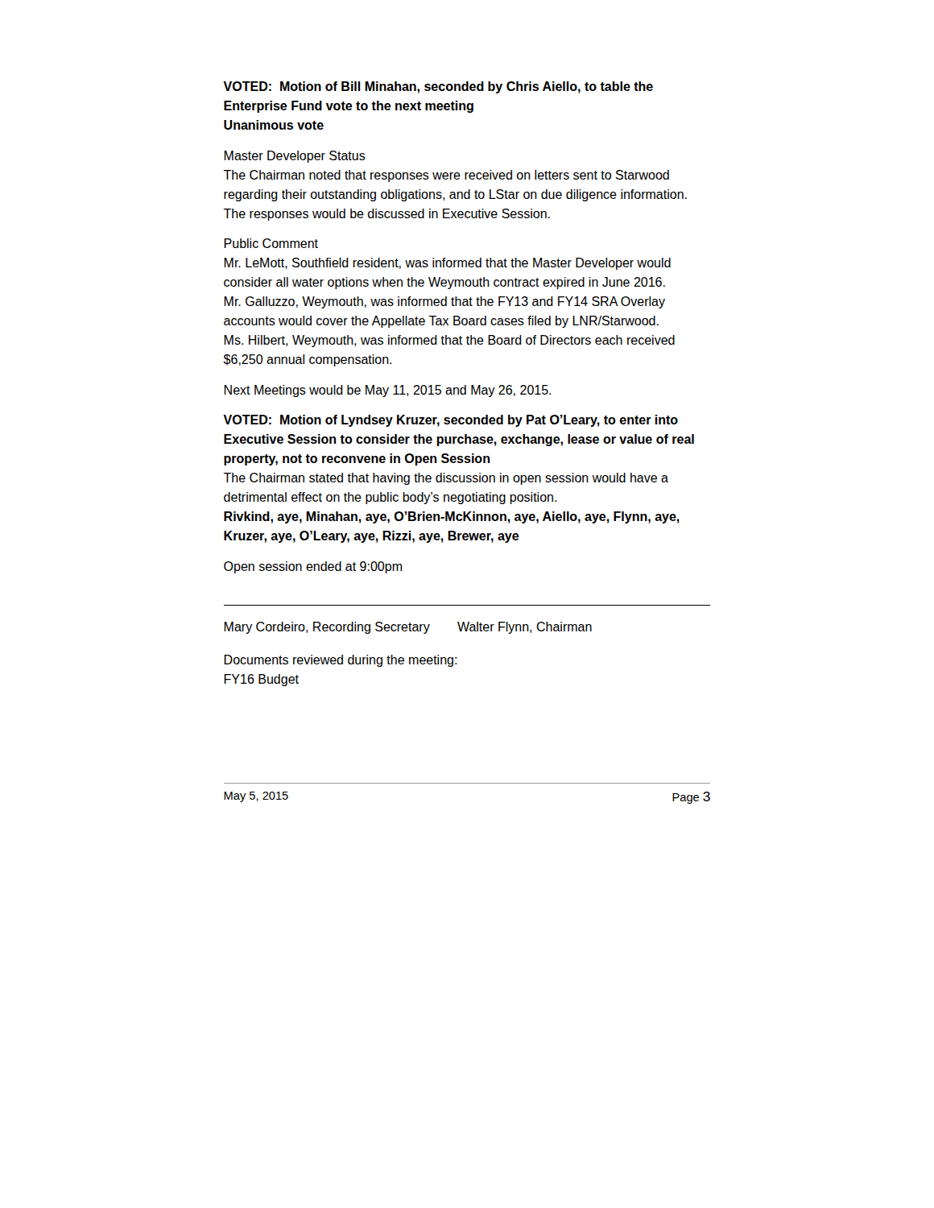VOTED: Motion of Bill Minahan, seconded by Chris Aiello, to table the Enterprise Fund vote to the next meeting
Unanimous vote
Master Developer Status
The Chairman noted that responses were received on letters sent to Starwood regarding their outstanding obligations, and to LStar on due diligence information. The responses would be discussed in Executive Session.
Public Comment
Mr. LeMott, Southfield resident, was informed that the Master Developer would consider all water options when the Weymouth contract expired in June 2016.
Mr. Galluzzo, Weymouth, was informed that the FY13 and FY14 SRA Overlay accounts would cover the Appellate Tax Board cases filed by LNR/Starwood.
Ms. Hilbert, Weymouth, was informed that the Board of Directors each received $6,250 annual compensation.
Next Meetings would be May 11, 2015 and May 26, 2015.
VOTED: Motion of Lyndsey Kruzer, seconded by Pat O’Leary, to enter into Executive Session to consider the purchase, exchange, lease or value of real property, not to reconvene in Open Session
The Chairman stated that having the discussion in open session would have a detrimental effect on the public body’s negotiating position.
Rivkind, aye, Minahan, aye, O’Brien-McKinnon, aye, Aiello, aye, Flynn, aye, Kruzer, aye, O’Leary, aye, Rizzi, aye, Brewer, aye
Open session ended at 9:00pm
Mary Cordeiro, Recording Secretary
Walter Flynn, Chairman
Documents reviewed during the meeting:
FY16 Budget
May 5, 2015 Page 3